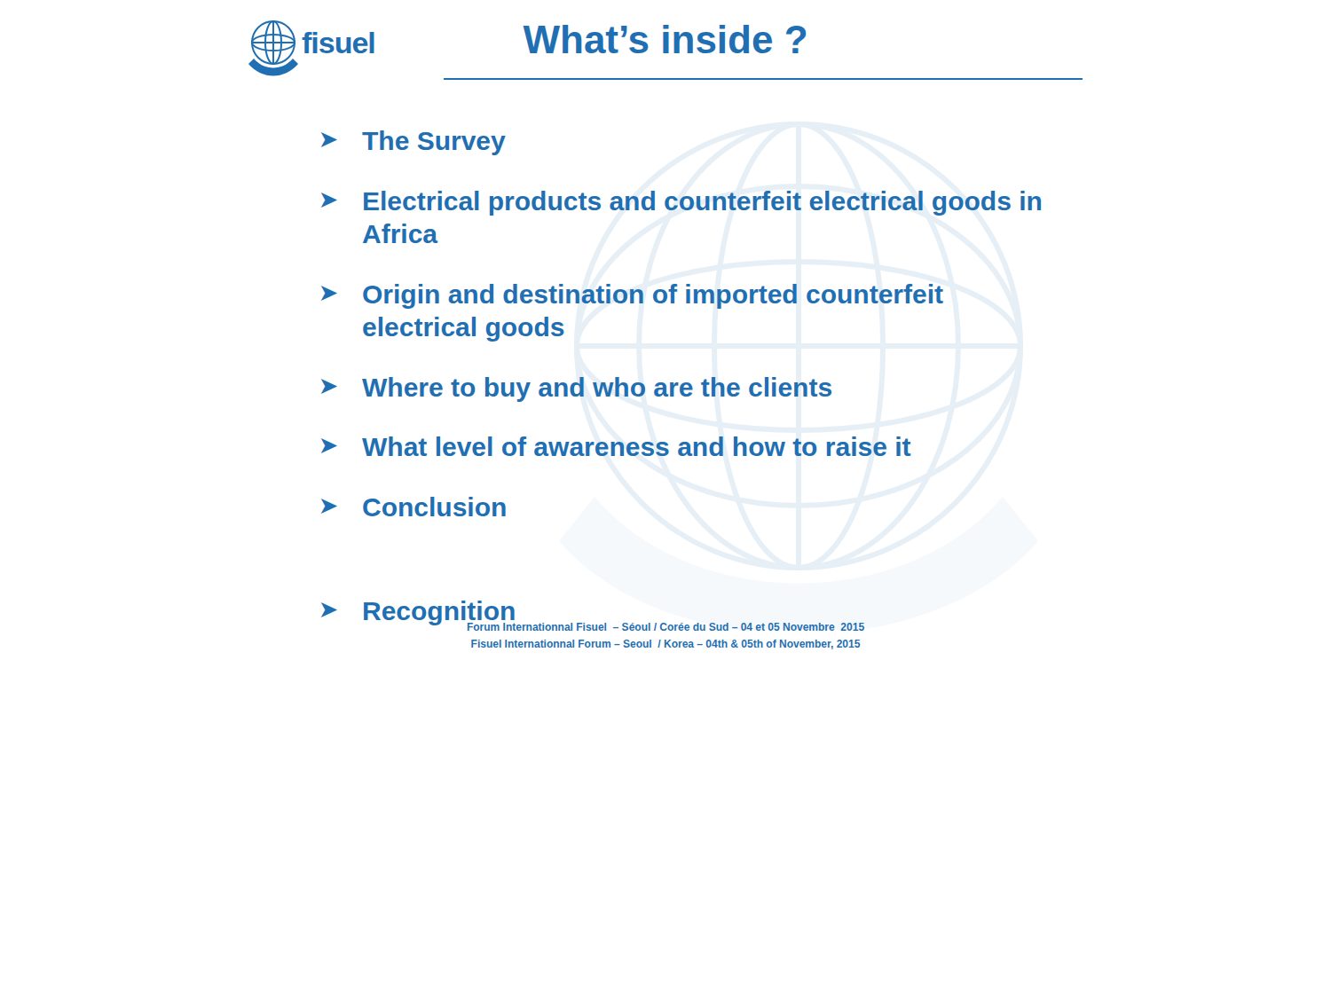fisuel
What’s inside ?
The Survey
Electrical products and counterfeit electrical goods in Africa
Origin and destination of imported counterfeit electrical goods
Where to buy and who are the clients
What level of awareness and how to raise it
Conclusion
Recognition
Forum Internationnal Fisuel – Séoul / Corée du Sud – 04 et 05 Novembre 2015
Fisuel Internationnal Forum – Seoul / Korea – 04th & 05th of November, 2015